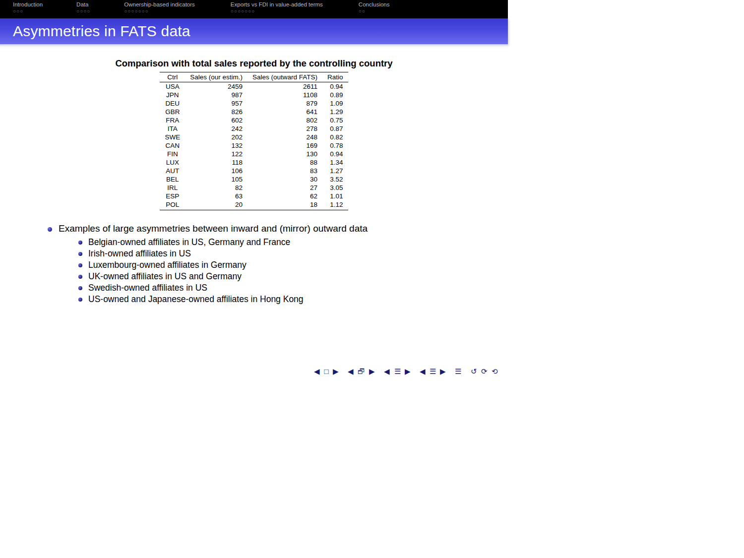Introduction ○○○
Data ○○○○
Ownership-based indicators ○○○○○○○
Exports vs FDI in value-added terms ○○○○○○○
Conclusions ○○
Asymmetries in FATS data
Comparison with total sales reported by the controlling country
| Ctrl | Sales (our estim.) | Sales (outward FATS) | Ratio |
| --- | --- | --- | --- |
| USA | 2459 | 2611 | 0.94 |
| JPN | 987 | 1108 | 0.89 |
| DEU | 957 | 879 | 1.09 |
| GBR | 826 | 641 | 1.29 |
| FRA | 602 | 802 | 0.75 |
| ITA | 242 | 278 | 0.87 |
| SWE | 202 | 248 | 0.82 |
| CAN | 132 | 169 | 0.78 |
| FIN | 122 | 130 | 0.94 |
| LUX | 118 | 88 | 1.34 |
| AUT | 106 | 83 | 1.27 |
| BEL | 105 | 30 | 3.52 |
| IRL | 82 | 27 | 3.05 |
| ESP | 63 | 62 | 1.01 |
| POL | 20 | 18 | 1.12 |
Examples of large asymmetries between inward and (mirror) outward data
Belgian-owned affiliates in US, Germany and France
Irish-owned affiliates in US
Luxembourg-owned affiliates in Germany
UK-owned affiliates in US and Germany
Swedish-owned affiliates in US
US-owned and Japanese-owned affiliates in Hong Kong
◀ □ ▶ ◀ 🗗 ▶ ◀ ☰ ▶ ◀ ☰ ▶ ☰ ↺ ⟳ ⟲